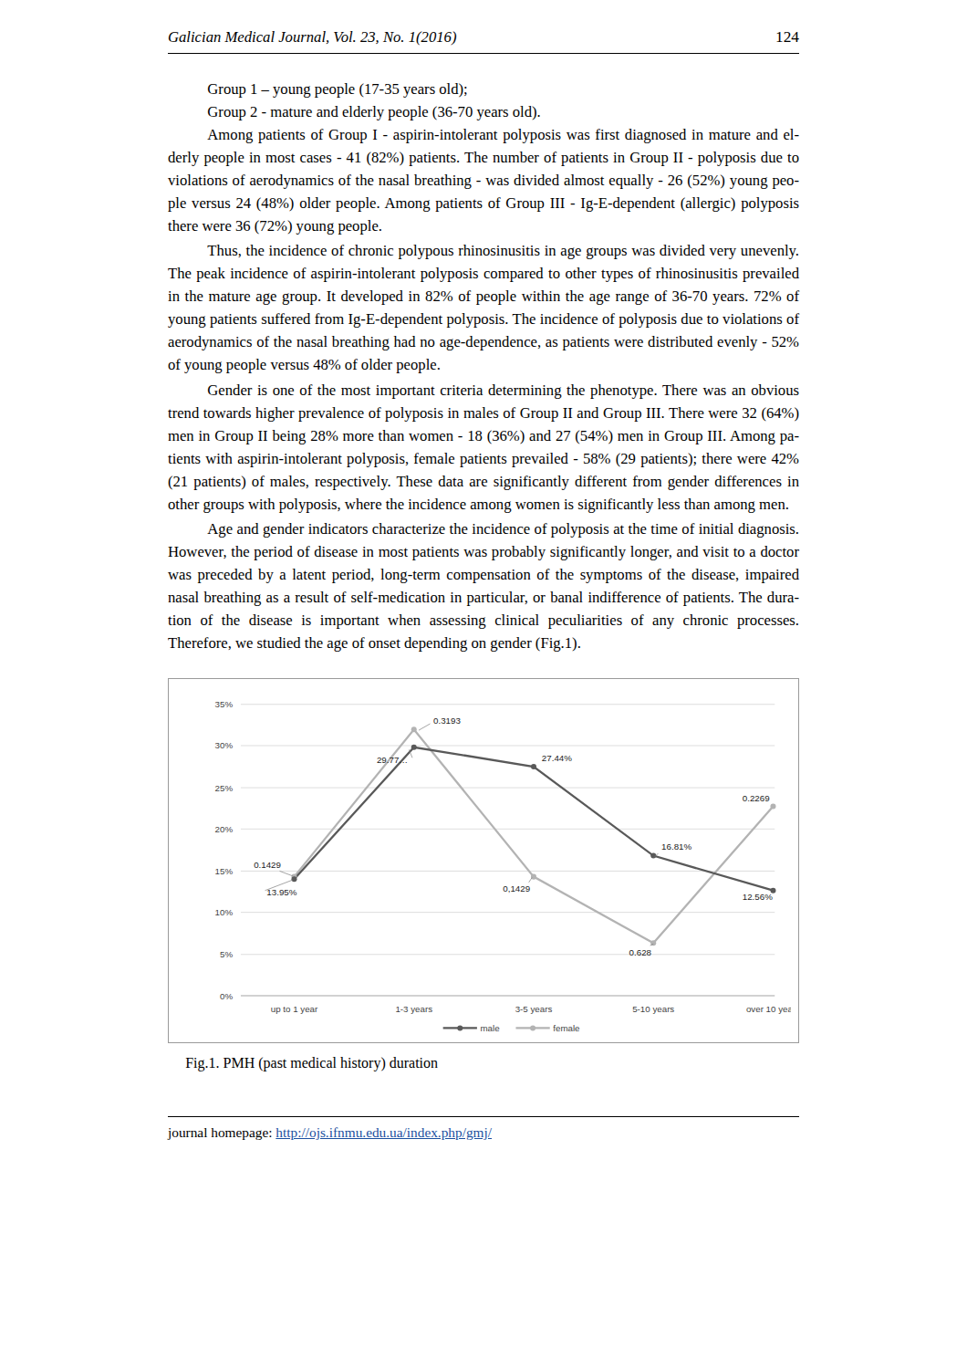Galician Medical Journal, Vol. 23, No. 1(2016)
124
Group 1 – young people (17-35 years old);
Group 2 - mature and elderly people (36-70 years old).
Among patients of Group I - aspirin-intolerant polyposis was first diagnosed in mature and elderly people in most cases - 41 (82%) patients. The number of patients in Group II - polyposis due to violations of aerodynamics of the nasal breathing - was divided almost equally - 26 (52%) young people versus 24 (48%) older people. Among patients of Group III - Ig-E-dependent (allergic) polyposis there were 36 (72%) young people.
Thus, the incidence of chronic polypous rhinosinusitis in age groups was divided very unevenly. The peak incidence of aspirin-intolerant polyposis compared to other types of rhinosinusitis prevailed in the mature age group. It developed in 82% of people within the age range of 36-70 years. 72% of young patients suffered from Ig-E-dependent polyposis. The incidence of polyposis due to violations of aerodynamics of the nasal breathing had no age-dependence, as patients were distributed evenly - 52% of young people versus 48% of older people.
Gender is one of the most important criteria determining the phenotype. There was an obvious trend towards higher prevalence of polyposis in males of Group II and Group III. There were 32 (64%) men in Group II being 28% more than women - 18 (36%) and 27 (54%) men in Group III. Among patients with aspirin-intolerant polyposis, female patients prevailed - 58% (29 patients); there were 42% (21 patients) of males, respectively. These data are significantly different from gender differences in other groups with polyposis, where the incidence among women is significantly less than among men.
Age and gender indicators characterize the incidence of polyposis at the time of initial diagnosis. However, the period of disease in most patients was probably significantly longer, and visit to a doctor was preceded by a latent period, long-term compensation of the symptoms of the disease, impaired nasal breathing as a result of self-medication in particular, or banal indifference of patients. The duration of the disease is important when assessing clinical peculiarities of any chronic processes. Therefore, we studied the age of onset depending on gender (Fig.1).
35% 30% 25% 20% 15% 10% 5% 0% 0.1429 13.95% 0.3193 29.77… 27.44% 0,1429 16.81% 0.628 0.2269 12.56% up to 1 year 1-3 years 3-5 years 5-10 years over 10 years male female
Fig.1. PMH (past medical history) duration
journal homepage: http://ojs.ifnmu.edu.ua/index.php/gmj/